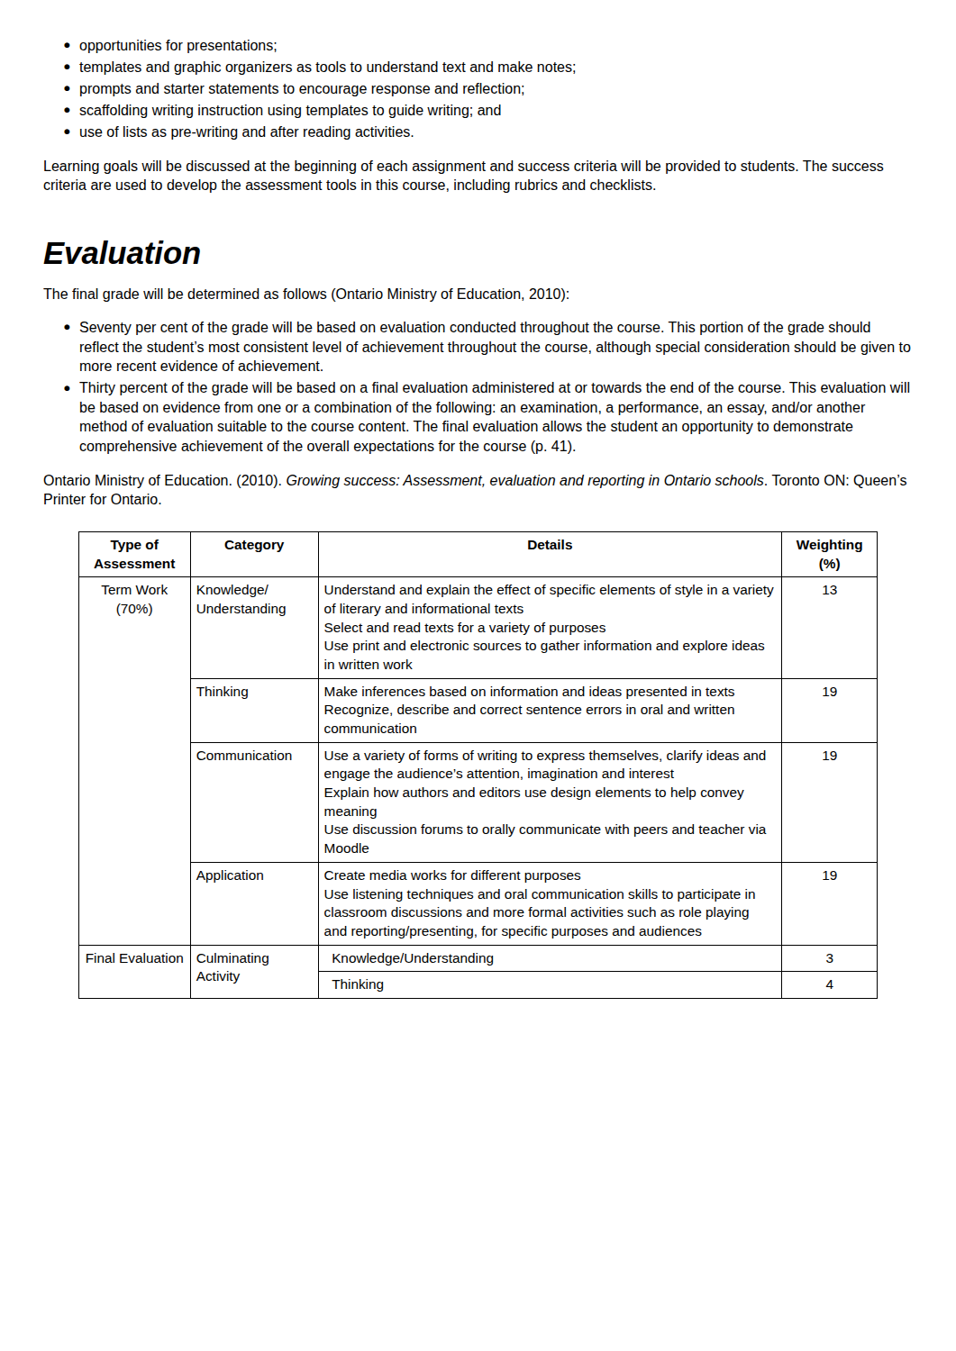opportunities for presentations;
templates and graphic organizers as tools to understand text and make notes;
prompts and starter statements to encourage response and reflection;
scaffolding writing instruction using templates to guide writing; and
use of lists as pre-writing and after reading activities.
Learning goals will be discussed at the beginning of each assignment and success criteria will be provided to students. The success criteria are used to develop the assessment tools in this course, including rubrics and checklists.
Evaluation
The final grade will be determined as follows (Ontario Ministry of Education, 2010):
Seventy per cent of the grade will be based on evaluation conducted throughout the course. This portion of the grade should reflect the student’s most consistent level of achievement throughout the course, although special consideration should be given to more recent evidence of achievement.
Thirty percent of the grade will be based on a final evaluation administered at or towards the end of the course. This evaluation will be based on evidence from one or a combination of the following: an examination, a performance, an essay, and/or another method of evaluation suitable to the course content. The final evaluation allows the student an opportunity to demonstrate comprehensive achievement of the overall expectations for the course (p. 41).
Ontario Ministry of Education. (2010). Growing success: Assessment, evaluation and reporting in Ontario schools. Toronto ON: Queen’s Printer for Ontario.
| Type of Assessment | Category | Details | Weighting (%) |
| --- | --- | --- | --- |
| Term Work (70%) | Knowledge/ Understanding | Understand and explain the effect of specific elements of style in a variety of literary and informational texts Select and read texts for a variety of purposes Use print and electronic sources to gather information and explore ideas in written work | 13 |
| Thinking | Make inferences based on information and ideas presented in texts Recognize, describe and correct sentence errors in oral and written communication | 19 |
| Communication | Use a variety of forms of writing to express themselves, clarify ideas and engage the audience’s attention, imagination and interest Explain how authors and editors use design elements to help convey meaning Use discussion forums to orally communicate with peers and teacher via Moodle | 19 |
| Application | Create media works for different purposes Use listening techniques and oral communication skills to participate in classroom discussions and more formal activities such as role playing and reporting/presenting, for specific purposes and audiences | 19 |
| Final Evaluation | Culminating Activity | Knowledge/Understanding | 3 |
| Thinking | 4 |